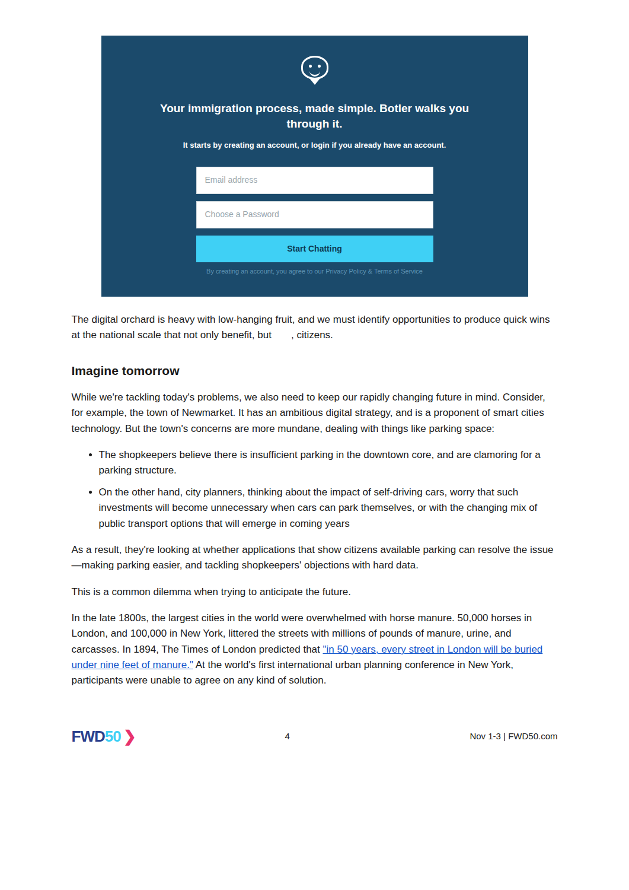Your immigration process, made simple. Botler walks you through it.
It starts by creating an account, or login if you already have an account.
Email address
Choose a Password
Start Chatting
By creating an account, you agree to our Privacy Policy & Terms of Service
The digital orchard is heavy with low-hanging fruit, and we must identify opportunities to produce quick wins at the national scale that not only benefit, but , citizens.
Imagine tomorrow
While we're tackling today's problems, we also need to keep our rapidly changing future in mind. Consider, for example, the town of Newmarket. It has an ambitious digital strategy, and is a proponent of smart cities technology. But the town's concerns are more mundane, dealing with things like parking space:
The shopkeepers believe there is insufficient parking in the downtown core, and are clamoring for a parking structure.
On the other hand, city planners, thinking about the impact of self-driving cars, worry that such investments will become unnecessary when cars can park themselves, or with the changing mix of public transport options that will emerge in coming years
As a result, they're looking at whether applications that show citizens available parking can resolve the issue—making parking easier, and tackling shopkeepers' objections with hard data.
This is a common dilemma when trying to anticipate the future.
In the late 1800s, the largest cities in the world were overwhelmed with horse manure. 50,000 horses in London, and 100,000 in New York, littered the streets with millions of pounds of manure, urine, and carcasses. In 1894, The Times of London predicted that "in 50 years, every street in London will be buried under nine feet of manure." At the world's first international urban planning conference in New York, participants were unable to agree on any kind of solution.
FWD 50❯
4
Nov 1-3 | FWD50.com